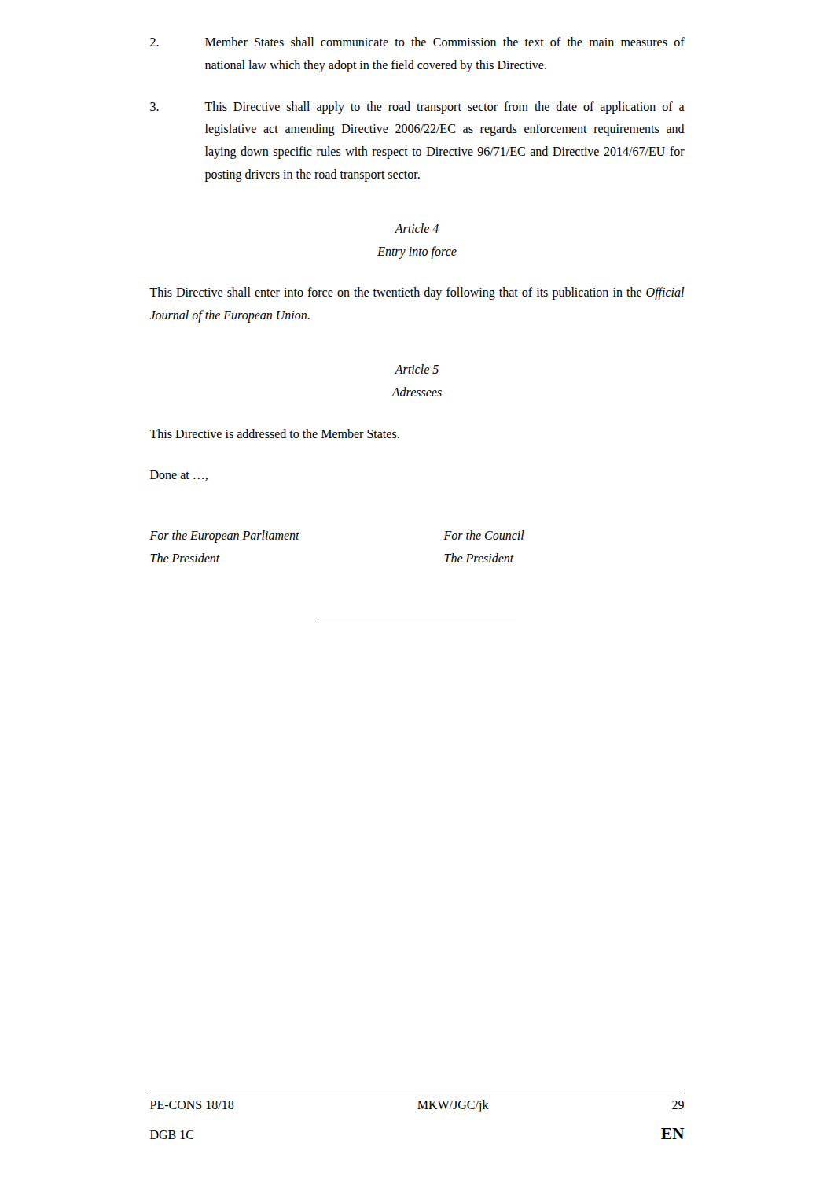2.
Member States shall communicate to the Commission the text of the main measures of national law which they adopt in the field covered by this Directive.
3.
This Directive shall apply to the road transport sector from the date of application of a legislative act amending Directive 2006/22/EC as regards enforcement requirements and laying down specific rules with respect to Directive 96/71/EC and Directive 2014/67/EU for posting drivers in the road transport sector.
Article 4
Entry into force
This Directive shall enter into force on the twentieth day following that of its publication in the Official Journal of the European Union.
Article 5
Adressees
This Directive is addressed to the Member States.
Done at …,
For the European Parliament
The President
For the Council
The President
PE-CONS 18/18
MKW/JGC/jk
29
DGB 1C
EN